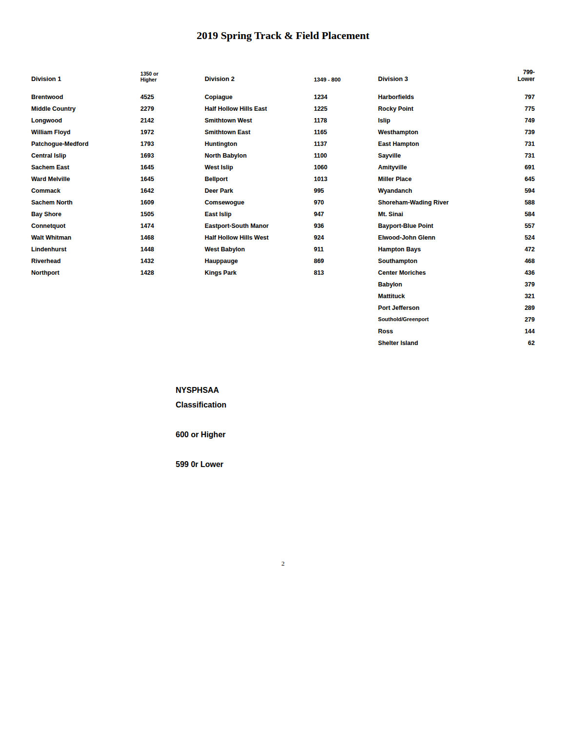2019 Spring Track & Field Placement
| Division 1 | 1350 or Higher | | Division 2 | 1349 - 800 | | Division 3 | 799- Lower |
| Brentwood | 4525 | | Copiague | 1234 | | Harborfields | 797 |
| Middle Country | 2279 | | Half Hollow Hills East | 1225 | | Rocky Point | 775 |
| Longwood | 2142 | | Smithtown West | 1178 | | Islip | 749 |
| William Floyd | 1972 | | Smithtown East | 1165 | | Westhampton | 739 |
| Patchogue-Medford | 1793 | | Huntington | 1137 | | East Hampton | 731 |
| Central Islip | 1693 | | North Babylon | 1100 | | Sayville | 731 |
| Sachem East | 1645 | | West Islip | 1060 | | Amityville | 691 |
| Ward Melville | 1645 | | Bellport | 1013 | | Miller Place | 645 |
| Commack | 1642 | | Deer Park | 995 | | Wyandanch | 594 |
| Sachem North | 1609 | | Comsewogue | 970 | | Shoreham-Wading River | 588 |
| Bay Shore | 1505 | | East Islip | 947 | | Mt. Sinai | 584 |
| Connetquot | 1474 | | Eastport-South Manor | 936 | | Bayport-Blue Point | 557 |
| Walt Whitman | 1468 | | Half Hollow Hills West | 924 | | Elwood-John Glenn | 524 |
| Lindenhurst | 1448 | | West Babylon | 911 | | Hampton Bays | 472 |
| Riverhead | 1432 | | Hauppauge | 869 | | Southampton | 468 |
| Northport | 1428 | | Kings Park | 813 | | Center Moriches | 436 |
| | | | | | | Babylon | 379 |
| | | | | | | Mattituck | 321 |
| | | | | | | Port Jefferson | 289 |
| | | | | | | Southold/Greenport | 279 |
| | | | | | | Ross | 144 |
| | | | | | | Shelter Island | 62 |
NYSPHSAA
Classification
600 or Higher
599 0r Lower
2